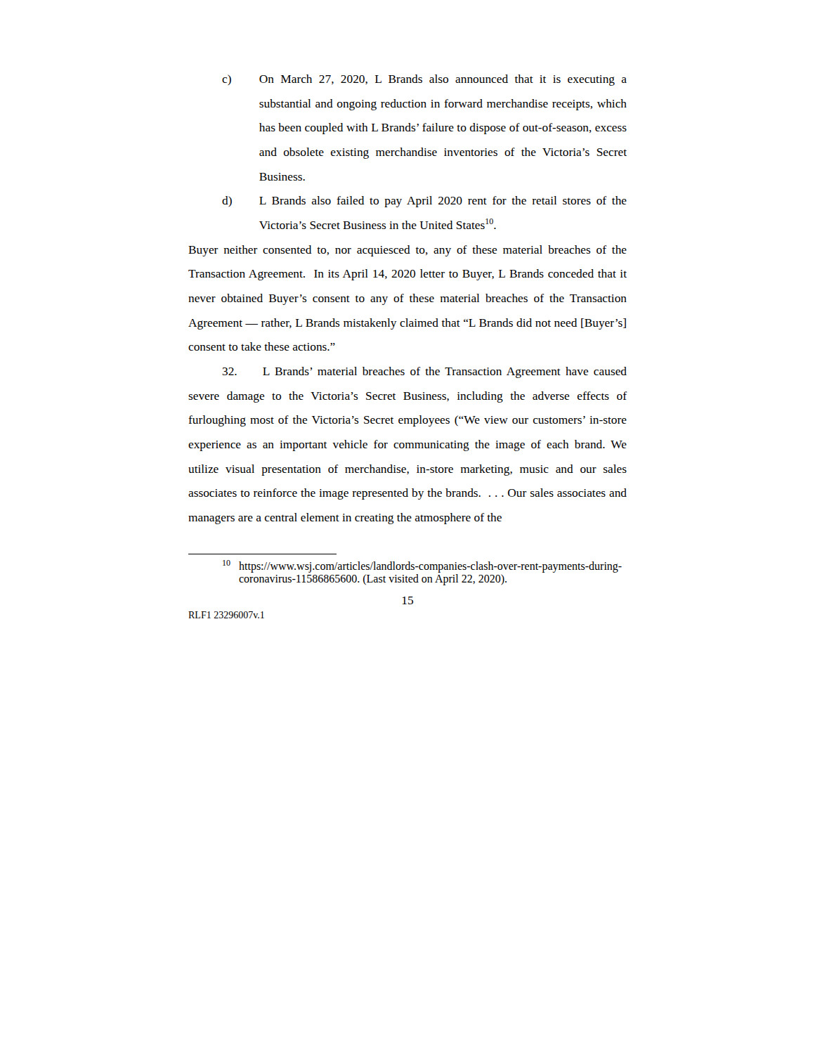c)
On March 27, 2020, L Brands also announced that it is executing a substantial and ongoing reduction in forward merchandise receipts, which has been coupled with L Brands’ failure to dispose of out-of-season, excess and obsolete existing merchandise inventories of the Victoria’s Secret Business.
d)
L Brands also failed to pay April 2020 rent for the retail stores of the Victoria’s Secret Business in the United States10.
Buyer neither consented to, nor acquiesced to, any of these material breaches of the Transaction Agreement. In its April 14, 2020 letter to Buyer, L Brands conceded that it never obtained Buyer’s consent to any of these material breaches of the Transaction Agreement — rather, L Brands mistakenly claimed that “L Brands did not need [Buyer’s] consent to take these actions.”
32. L Brands’ material breaches of the Transaction Agreement have caused severe damage to the Victoria’s Secret Business, including the adverse effects of furloughing most of the Victoria’s Secret employees (“We view our customers’ in-store experience as an important vehicle for communicating the image of each brand. We utilize visual presentation of merchandise, in-store marketing, music and our sales associates to reinforce the image represented by the brands. . . . Our sales associates and managers are a central element in creating the atmosphere of the
10
https://www.wsj.com/articles/landlords-companies-clash-over-rent-payments-during-coronavirus-11586865600. (Last visited on April 22, 2020).
15
RLF1 23296007v.1